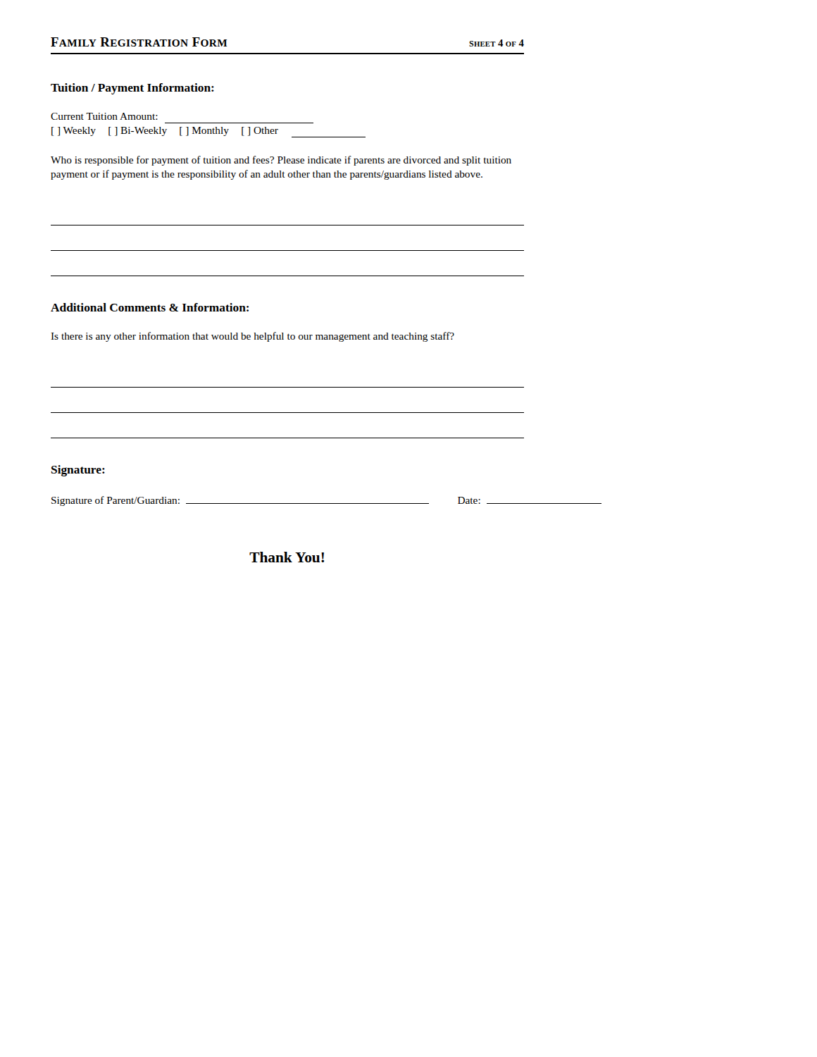FAMILY REGISTRATION FORM
SHEET 4 OF 4
Tuition / Payment Information:
Current Tuition Amount: [ ] Weekly [ ] Bi-Weekly [ ] Monthly [ ] Other
Who is responsible for payment of tuition and fees? Please indicate if parents are divorced and split tuition payment or if payment is the responsibility of an adult other than the parents/guardians listed above.
Additional Comments & Information:
Is there is any other information that would be helpful to our management and teaching staff?
Signature:
Signature of Parent/Guardian: Date:
Thank You!